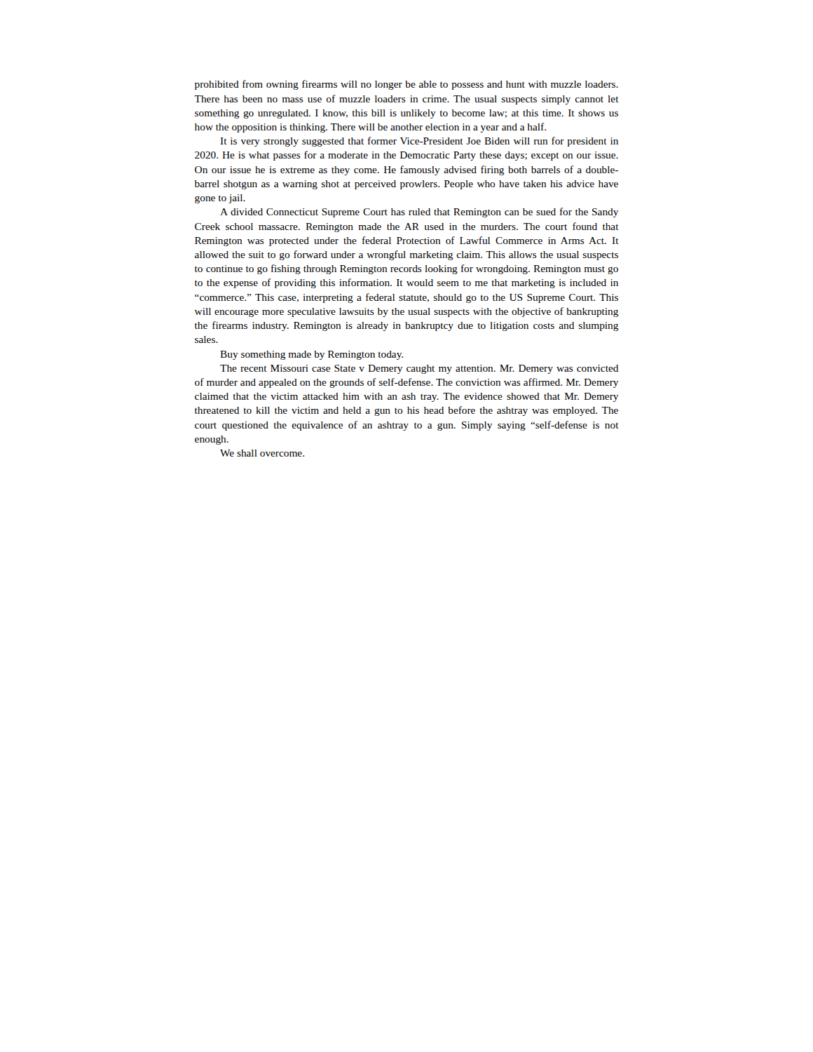prohibited from owning firearms will no longer be able to possess and hunt with muzzle loaders. There has been no mass use of muzzle loaders in crime. The usual suspects simply cannot let something go unregulated. I know, this bill is unlikely to become law; at this time. It shows us how the opposition is thinking. There will be another election in a year and a half.
It is very strongly suggested that former Vice-President Joe Biden will run for president in 2020. He is what passes for a moderate in the Democratic Party these days; except on our issue. On our issue he is extreme as they come. He famously advised firing both barrels of a double-barrel shotgun as a warning shot at perceived prowlers. People who have taken his advice have gone to jail.
A divided Connecticut Supreme Court has ruled that Remington can be sued for the Sandy Creek school massacre. Remington made the AR used in the murders. The court found that Remington was protected under the federal Protection of Lawful Commerce in Arms Act. It allowed the suit to go forward under a wrongful marketing claim. This allows the usual suspects to continue to go fishing through Remington records looking for wrongdoing. Remington must go to the expense of providing this information. It would seem to me that marketing is included in “commerce.” This case, interpreting a federal statute, should go to the US Supreme Court. This will encourage more speculative lawsuits by the usual suspects with the objective of bankrupting the firearms industry. Remington is already in bankruptcy due to litigation costs and slumping sales.
Buy something made by Remington today.
The recent Missouri case State v Demery caught my attention. Mr. Demery was convicted of murder and appealed on the grounds of self-defense. The conviction was affirmed. Mr. Demery claimed that the victim attacked him with an ash tray. The evidence showed that Mr. Demery threatened to kill the victim and held a gun to his head before the ashtray was employed. The court questioned the equivalence of an ashtray to a gun. Simply saying “self-defense is not enough.
We shall overcome.